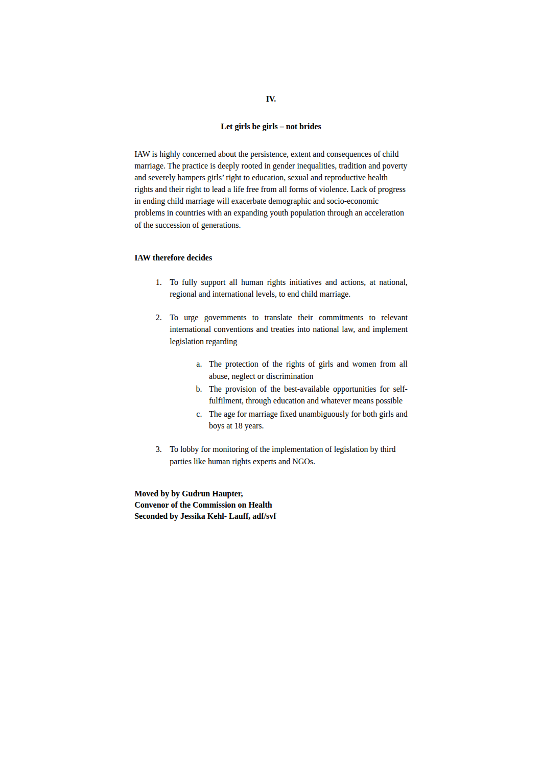IV.
Let girls be girls – not brides
IAW is highly concerned about the persistence, extent and consequences of child marriage. The practice is deeply rooted in gender inequalities, tradition and poverty and severely hampers girls’ right to education, sexual and reproductive health rights and their right to lead a life free from all forms of violence. Lack of progress in ending child marriage will exacerbate demographic and socio-economic problems in countries with an expanding youth population through an acceleration of the succession of generations.
IAW therefore decides
To fully support all human rights initiatives and actions, at national, regional and international levels, to end child marriage.
To urge governments to translate their commitments to relevant international conventions and treaties into national law, and implement legislation regarding
The protection of the rights of girls and women from all abuse, neglect or discrimination
The provision of the best-available opportunities for self-fulfilment, through education and whatever means possible
The age for marriage fixed unambiguously for both girls and boys at 18 years.
To lobby for monitoring of the implementation of legislation by third parties like human rights experts and NGOs.
Moved by by Gudrun Haupter,
Convenor of the Commission on Health
Seconded by Jessika Kehl- Lauff, adf/svf